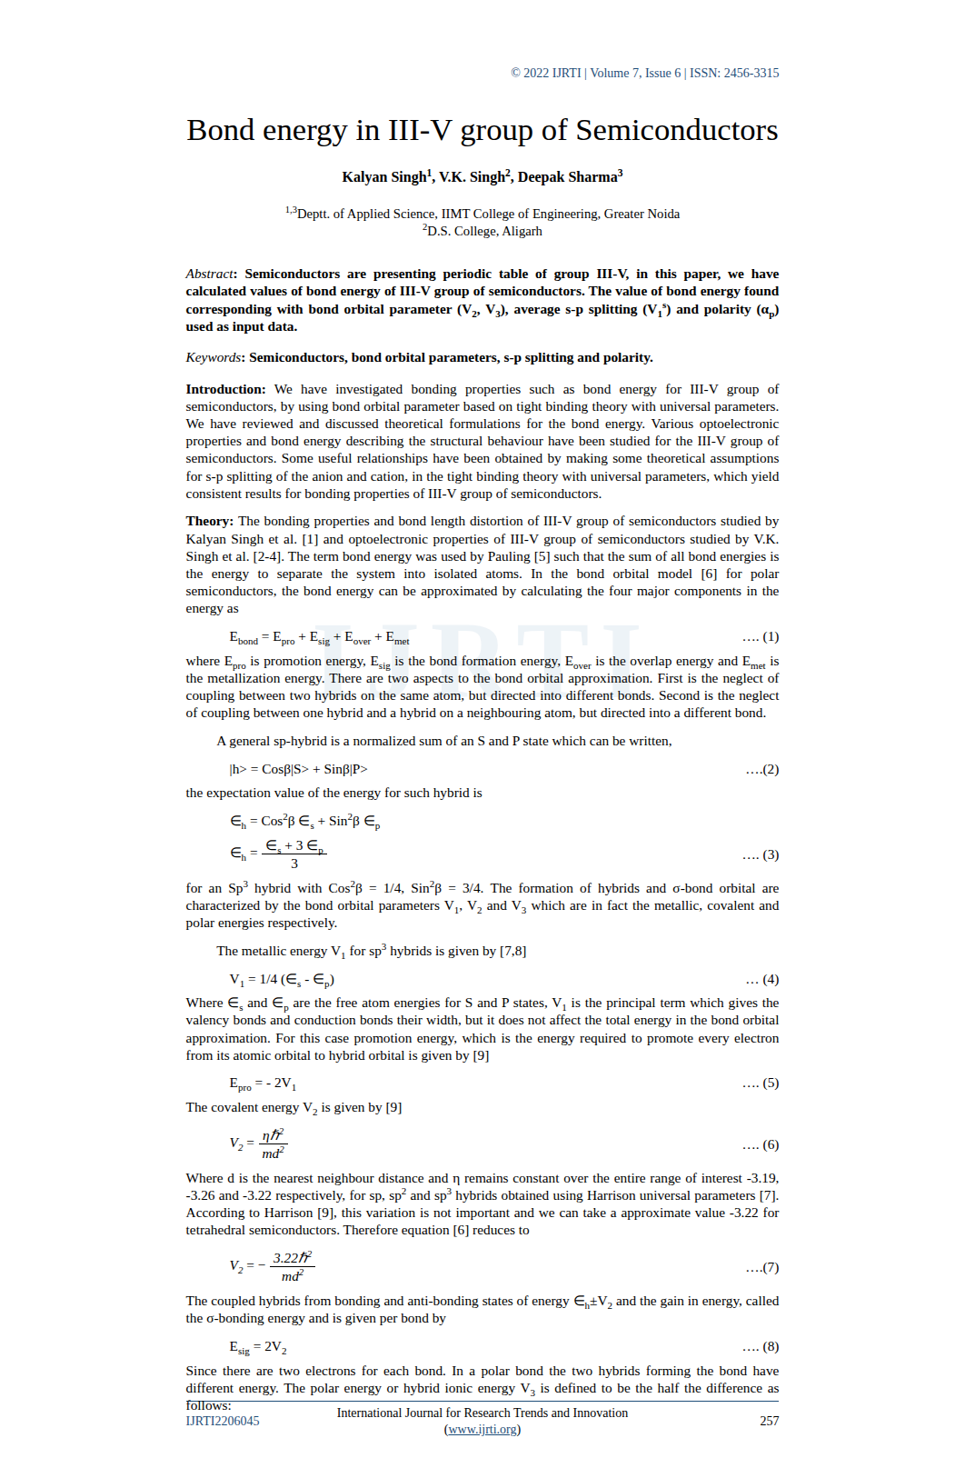IJRTI
© 2022 IJRTI | Volume 7, Issue 6 | ISSN: 2456-3315
Bond energy in III-V group of Semiconductors
Kalyan Singh1, V.K. Singh2, Deepak Sharma3
1,3Deptt. of Applied Science, IIMT College of Engineering, Greater Noida
2D.S. College, Aligarh
Abstract: Semiconductors are presenting periodic table of group III-V, in this paper, we have calculated values of bond energy of III-V group of semiconductors. The value of bond energy found corresponding with bond orbital parameter (V2, V3), average s-p splitting (V1s) and polarity (αp) used as input data.
Keywords: Semiconductors, bond orbital parameters, s-p splitting and polarity.
Introduction: We have investigated bonding properties such as bond energy for III-V group of semiconductors, by using bond orbital parameter based on tight binding theory with universal parameters. We have reviewed and discussed theoretical formulations for the bond energy. Various optoelectronic properties and bond energy describing the structural behaviour have been studied for the III-V group of semiconductors. Some useful relationships have been obtained by making some theoretical assumptions for s-p splitting of the anion and cation, in the tight binding theory with universal parameters, which yield consistent results for bonding properties of III-V group of semiconductors.
Theory: The bonding properties and bond length distortion of III-V group of semiconductors studied by Kalyan Singh et al. [1] and optoelectronic properties of III-V group of semiconductors studied by V.K. Singh et al. [2-4]. The term bond energy was used by Pauling [5] such that the sum of all bond energies is the energy to separate the system into isolated atoms. In the bond orbital model [6] for polar semiconductors, the bond energy can be approximated by calculating the four major components in the energy as
Ebond = Epro + Esig + Eover + Emet …. (1)
where Epro is promotion energy, Esig is the bond formation energy, Eover is the overlap energy and Emet is the metallization energy. There are two aspects to the bond orbital approximation. First is the neglect of coupling between two hybrids on the same atom, but directed into different bonds. Second is the neglect of coupling between one hybrid and a hybrid on a neighbouring atom, but directed into a different bond.
A general sp-hybrid is a normalized sum of an S and P state which can be written,
|h> = Cosβ|S> + Sinβ|P> ….(2)
the expectation value of the energy for such hybrid is
∈h = Cos2β ∈s + Sin2β ∈p
∈h = ∈s + 3 ∈p 3 …. (3)
for an Sp3 hybrid with Cos2β = 1/4, Sin2β = 3/4. The formation of hybrids and σ-bond orbital are characterized by the bond orbital parameters V1, V2 and V3 which are in fact the metallic, covalent and polar energies respectively.
The metallic energy V1 for sp3 hybrids is given by [7,8]
V1 = 1/4 (∈s - ∈p) … (4)
Where ∈s and ∈p are the free atom energies for S and P states, V1 is the principal term which gives the valency bonds and conduction bonds their width, but it does not affect the total energy in the bond orbital approximation. For this case promotion energy, which is the energy required to promote every electron from its atomic orbital to hybrid orbital is given by [9]
Epro = - 2V1 …. (5)
The covalent energy V2 is given by [9]
V2 = ηℏ2 md2 …. (6)
Where d is the nearest neighbour distance and η remains constant over the entire range of interest -3.19, -3.26 and -3.22 respectively, for sp, sp2 and sp3 hybrids obtained using Harrison universal parameters [7]. According to Harrison [9], this variation is not important and we can take a approximate value -3.22 for tetrahedral semiconductors. Therefore equation [6] reduces to
V2 = − 3.22ℏ2 md2 ….(7)
The coupled hybrids from bonding and anti-bonding states of energy ∈h±V2 and the gain in energy, called the σ-bonding energy and is given per bond by
Esig = 2V2 …. (8)
Since there are two electrons for each bond. In a polar bond the two hybrids forming the bond have different energy. The polar energy or hybrid ionic energy V3 is defined to be the half the difference as follows:
IJRTI2206045
International Journal for Research Trends and Innovation (www.ijrti.org)
257